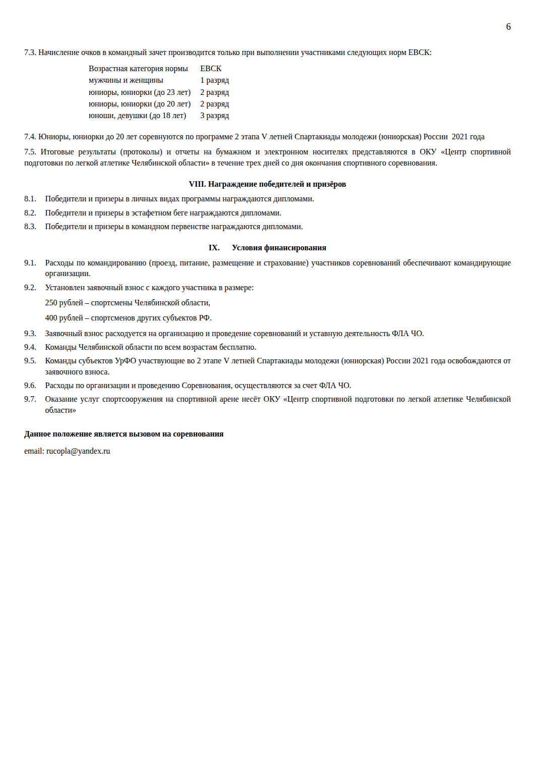6
7.3. Начисление очков в командный зачет производится только при выполнении участниками следующих норм ЕВСК:
| Возрастная категория нормы | ЕВСК |
| мужчины и женщины | 1 разряд |
| юниоры, юниорки (до 23 лет) | 2 разряд |
| юниоры, юниорки (до 20 лет) | 2 разряд |
| юноши, девушки (до 18 лет) | 3 разряд |
7.4. Юниоры, юниорки до 20 лет соревнуются по программе 2 этапа V летней Спартакиады молодежи (юниорская) России 2021 года
7.5. Итоговые результаты (протоколы) и отчеты на бумажном и электронном носителях представляются в ОКУ «Центр спортивной подготовки по легкой атлетике Челябинской области» в течение трех дней со дня окончания спортивного соревнования.
VIII. Награждение победителей и призёров
8.1.
Победители и призеры в личных видах программы награждаются дипломами.
8.2.
Победители и призеры в эстафетном беге награждаются дипломами.
8.3.
Победители и призеры в командном первенстве награждаются дипломами.
IX. Условия финансирования
9.1.
Расходы по командированию (проезд, питание, размещение и страхование) участников соревнований обеспечивают командирующие организации.
9.2.
Установлен заявочный взнос с каждого участника в размере:
250 рублей – спортсмены Челябинской области,
400 рублей – спортсменов других субъектов РФ.
9.3.
Заявочный взнос расходуется на организацию и проведение соревнований и уставную деятельность ФЛА ЧО.
9.4.
Команды Челябинской области по всем возрастам бесплатно.
9.5.
Команды субъектов УрФО участвующие во 2 этапе V летней Спартакиады молодежи (юниорская) России 2021 года освобождаются от заявочного взноса.
9.6.
Расходы по организации и проведению Соревнования, осуществляются за счет ФЛА ЧО.
9.7.
Оказание услуг спортсооружения на спортивной арене несёт ОКУ «Центр спортивной подготовки по легкой атлетике Челябинской области»
Данное положение является вызовом на соревнования
email: rucopla@yandex.ru